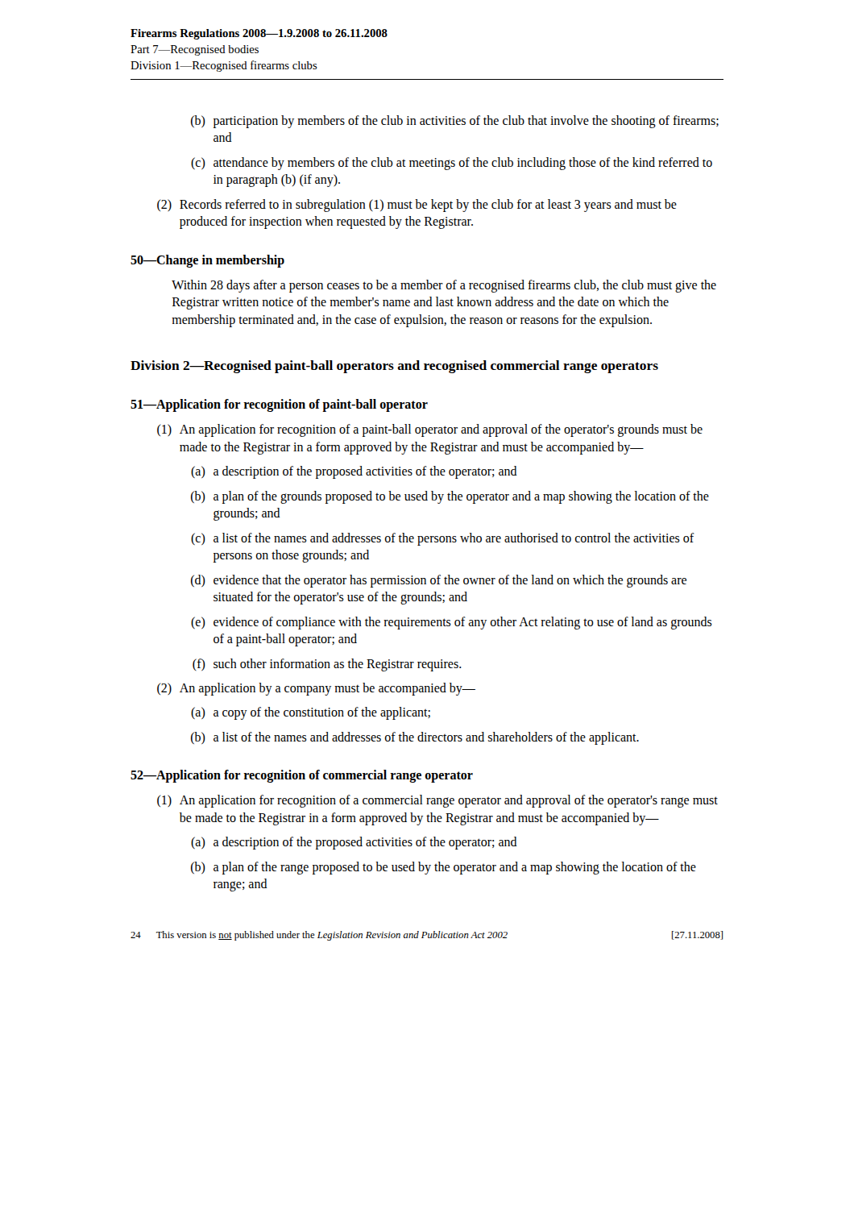Firearms Regulations 2008—1.9.2008 to 26.11.2008
Part 7—Recognised bodies
Division 1—Recognised firearms clubs
(b)
participation by members of the club in activities of the club that involve the shooting of firearms; and
(c)
attendance by members of the club at meetings of the club including those of the kind referred to in paragraph (b) (if any).
(2)
Records referred to in subregulation (1) must be kept by the club for at least 3 years and must be produced for inspection when requested by the Registrar.
50—Change in membership
Within 28 days after a person ceases to be a member of a recognised firearms club, the club must give the Registrar written notice of the member's name and last known address and the date on which the membership terminated and, in the case of expulsion, the reason or reasons for the expulsion.
Division 2—Recognised paint-ball operators and recognised commercial range operators
51—Application for recognition of paint-ball operator
(1)
An application for recognition of a paint-ball operator and approval of the operator's grounds must be made to the Registrar in a form approved by the Registrar and must be accompanied by—
(a)
a description of the proposed activities of the operator; and
(b)
a plan of the grounds proposed to be used by the operator and a map showing the location of the grounds; and
(c)
a list of the names and addresses of the persons who are authorised to control the activities of persons on those grounds; and
(d)
evidence that the operator has permission of the owner of the land on which the grounds are situated for the operator's use of the grounds; and
(e)
evidence of compliance with the requirements of any other Act relating to use of land as grounds of a paint-ball operator; and
(f)
such other information as the Registrar requires.
(2)
An application by a company must be accompanied by—
(a)
a copy of the constitution of the applicant;
(b)
a list of the names and addresses of the directors and shareholders of the applicant.
52—Application for recognition of commercial range operator
(1)
An application for recognition of a commercial range operator and approval of the operator's range must be made to the Registrar in a form approved by the Registrar and must be accompanied by—
(a)
a description of the proposed activities of the operator; and
(b)
a plan of the range proposed to be used by the operator and a map showing the location of the range; and
24 This version is not published under the Legislation Revision and Publication Act 2002
[27.11.2008]